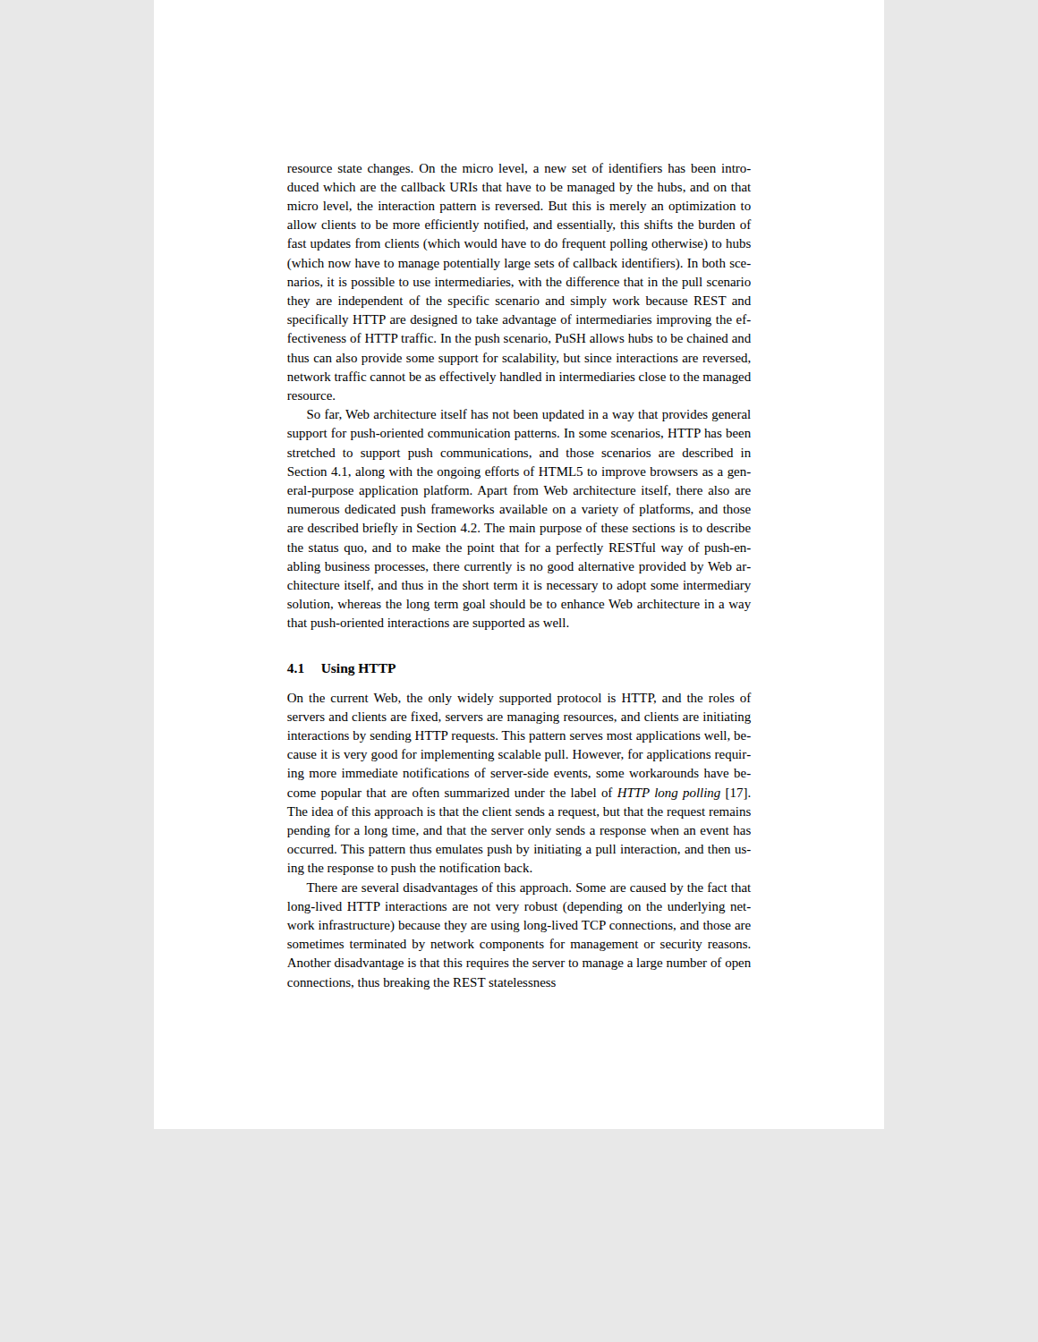resource state changes. On the micro level, a new set of identifiers has been introduced which are the callback URIs that have to be managed by the hubs, and on that micro level, the interaction pattern is reversed. But this is merely an optimization to allow clients to be more efficiently notified, and essentially, this shifts the burden of fast updates from clients (which would have to do frequent polling otherwise) to hubs (which now have to manage potentially large sets of callback identifiers). In both scenarios, it is possible to use intermediaries, with the difference that in the pull scenario they are independent of the specific scenario and simply work because REST and specifically HTTP are designed to take advantage of intermediaries improving the effectiveness of HTTP traffic. In the push scenario, PuSH allows hubs to be chained and thus can also provide some support for scalability, but since interactions are reversed, network traffic cannot be as effectively handled in intermediaries close to the managed resource.
So far, Web architecture itself has not been updated in a way that provides general support for push-oriented communication patterns. In some scenarios, HTTP has been stretched to support push communications, and those scenarios are described in Section 4.1, along with the ongoing efforts of HTML5 to improve browsers as a general-purpose application platform. Apart from Web architecture itself, there also are numerous dedicated push frameworks available on a variety of platforms, and those are described briefly in Section 4.2. The main purpose of these sections is to describe the status quo, and to make the point that for a perfectly RESTful way of push-enabling business processes, there currently is no good alternative provided by Web architecture itself, and thus in the short term it is necessary to adopt some intermediary solution, whereas the long term goal should be to enhance Web architecture in a way that push-oriented interactions are supported as well.
4.1 Using HTTP
On the current Web, the only widely supported protocol is HTTP, and the roles of servers and clients are fixed, servers are managing resources, and clients are initiating interactions by sending HTTP requests. This pattern serves most applications well, because it is very good for implementing scalable pull. However, for applications requiring more immediate notifications of server-side events, some workarounds have become popular that are often summarized under the label of HTTP long polling [17]. The idea of this approach is that the client sends a request, but that the request remains pending for a long time, and that the server only sends a response when an event has occurred. This pattern thus emulates push by initiating a pull interaction, and then using the response to push the notification back.
There are several disadvantages of this approach. Some are caused by the fact that long-lived HTTP interactions are not very robust (depending on the underlying network infrastructure) because they are using long-lived TCP connections, and those are sometimes terminated by network components for management or security reasons. Another disadvantage is that this requires the server to manage a large number of open connections, thus breaking the REST statelessness